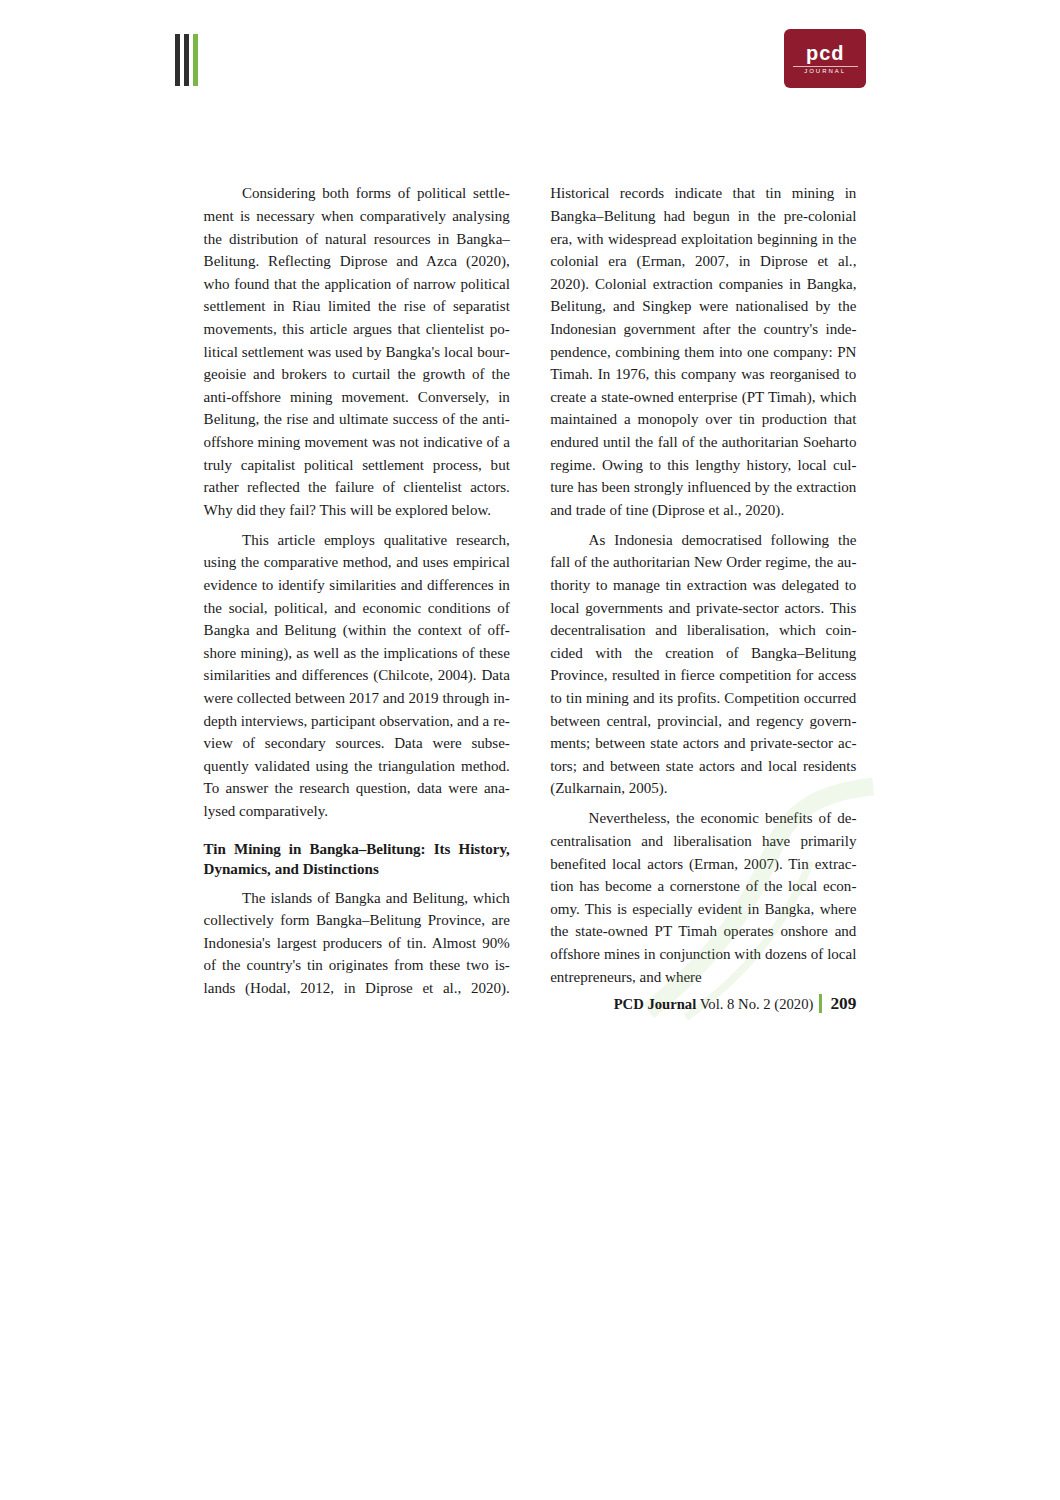pcd JOURNAL
Considering both forms of political settlement is necessary when comparatively analysing the distribution of natural resources in Bangka–Belitung. Reflecting Diprose and Azca (2020), who found that the application of narrow political settlement in Riau limited the rise of separatist movements, this article argues that clientelist political settlement was used by Bangka's local bourgeoisie and brokers to curtail the growth of the anti-offshore mining movement. Conversely, in Belitung, the rise and ultimate success of the anti-offshore mining movement was not indicative of a truly capitalist political settlement process, but rather reflected the failure of clientelist actors. Why did they fail? This will be explored below.
This article employs qualitative research, using the comparative method, and uses empirical evidence to identify similarities and differences in the social, political, and economic conditions of Bangka and Belitung (within the context of offshore mining), as well as the implications of these similarities and differences (Chilcote, 2004). Data were collected between 2017 and 2019 through in-depth interviews, participant observation, and a review of secondary sources. Data were subsequently validated using the triangulation method. To answer the research question, data were analysed comparatively.
Tin Mining in Bangka–Belitung: Its History, Dynamics, and Distinctions
The islands of Bangka and Belitung, which collectively form Bangka–Belitung Province, are Indonesia's largest producers of tin. Almost 90% of the country's tin originates from these two islands (Hodal, 2012, in Diprose et al., 2020). Historical records indicate that tin mining in Bangka–Belitung had begun in the pre-colonial era, with widespread exploitation beginning in the colonial era (Erman, 2007, in Diprose et al., 2020). Colonial extraction companies in Bangka, Belitung, and Singkep were nationalised by the Indonesian government after the country's independence, combining them into one company: PN Timah. In 1976, this company was reorganised to create a state-owned enterprise (PT Timah), which maintained a monopoly over tin production that endured until the fall of the authoritarian Soeharto regime. Owing to this lengthy history, local culture has been strongly influenced by the extraction and trade of tine (Diprose et al., 2020).
As Indonesia democratised following the fall of the authoritarian New Order regime, the authority to manage tin extraction was delegated to local governments and private-sector actors. This decentralisation and liberalisation, which coincided with the creation of Bangka–Belitung Province, resulted in fierce competition for access to tin mining and its profits. Competition occurred between central, provincial, and regency governments; between state actors and private-sector actors; and between state actors and local residents (Zulkarnain, 2005).
Nevertheless, the economic benefits of decentralisation and liberalisation have primarily benefited local actors (Erman, 2007). Tin extraction has become a cornerstone of the local economy. This is especially evident in Bangka, where the state-owned PT Timah operates onshore and offshore mines in conjunction with dozens of local entrepreneurs, and where
PCD Journal Vol. 8 No. 2 (2020)209